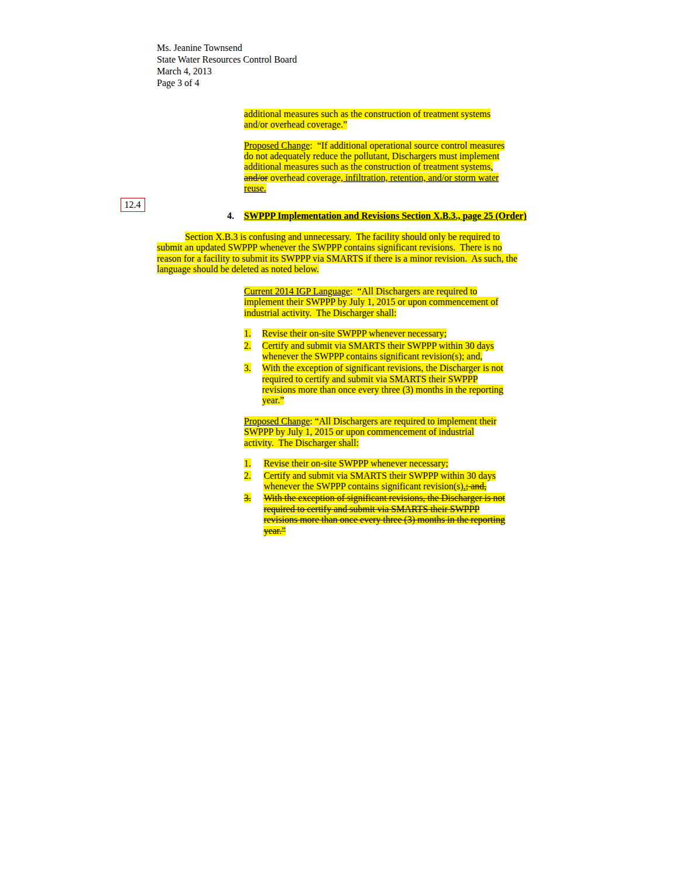Ms. Jeanine Townsend
State Water Resources Control Board
March 4, 2013
Page 3 of 4
12.4
additional measures such as the construction of treatment systems and/or overhead coverage.”
Proposed Change: “If additional operational source control measures do not adequately reduce the pollutant, Dischargers must implement additional measures such as the construction of treatment systems, and/or overhead coverage, infiltration, retention, and/or storm water reuse.
4. SWPPP Implementation and Revisions Section X.B.3., page 25 (Order)
Section X.B.3 is confusing and unnecessary. The facility should only be required to submit an updated SWPPP whenever the SWPPP contains significant revisions. There is no reason for a facility to submit its SWPPP via SMARTS if there is a minor revision. As such, the language should be deleted as noted below.
Current 2014 IGP Language: “All Dischargers are required to implement their SWPPP by July 1, 2015 or upon commencement of industrial activity. The Discharger shall:
1. Revise their on-site SWPPP whenever necessary;
2. Certify and submit via SMARTS their SWPPP within 30 days whenever the SWPPP contains significant revision(s); and,
3. With the exception of significant revisions, the Discharger is not required to certify and submit via SMARTS their SWPPP revisions more than once every three (3) months in the reporting year.”
Proposed Change: “All Dischargers are required to implement their SWPPP by July 1, 2015 or upon commencement of industrial activity. The Discharger shall:
1. Revise their on-site SWPPP whenever necessary;
2. Certify and submit via SMARTS their SWPPP within 30 days whenever the SWPPP contains significant revision(s).; and,
3. With the exception of significant revisions, the Discharger is not required to certify and submit via SMARTS their SWPPP revisions more than once every three (3) months in the reporting year.”